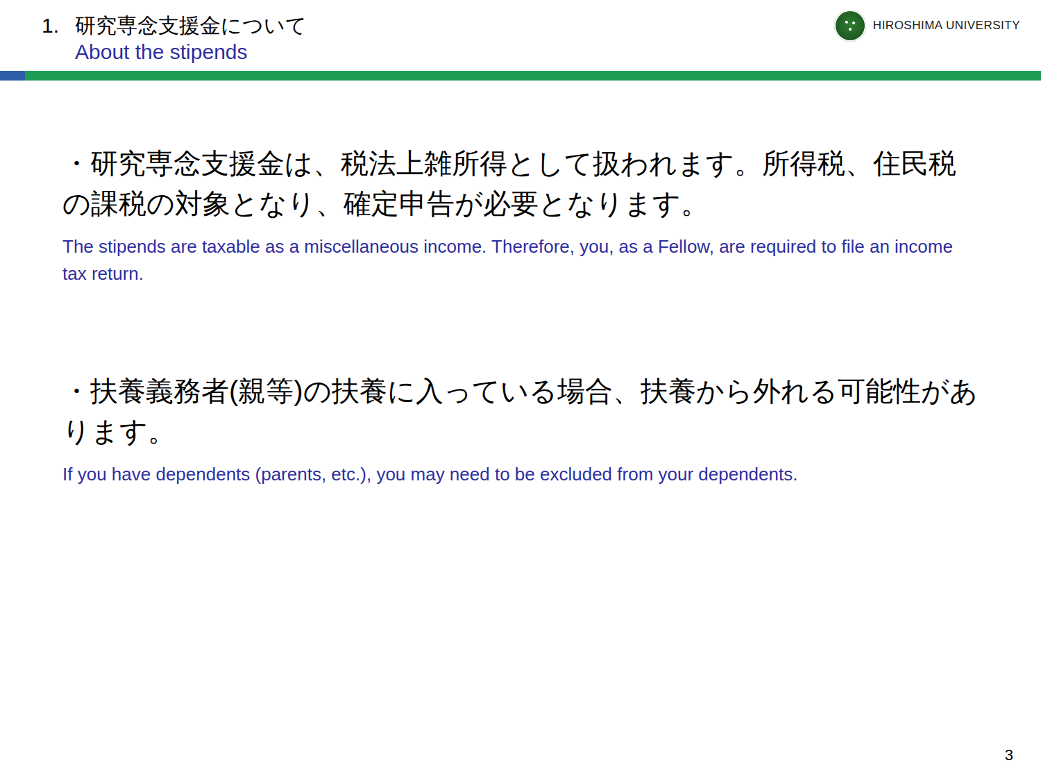1. 研究専念支援金について
About the stipends
HIROSHIMA UNIVERSITY
・研究専念支援金は、税法上雑所得として扱われます。所得税、住民税の課税の対象となり、確定申告が必要となります。
The stipends are taxable as a miscellaneous income. Therefore, you, as a Fellow, are required to file an income tax return.
・扶養義務者(親等)の扶養に入っている場合、扶養から外れる可能性があります。
If you have dependents (parents, etc.), you may need to be excluded from your dependents.
3